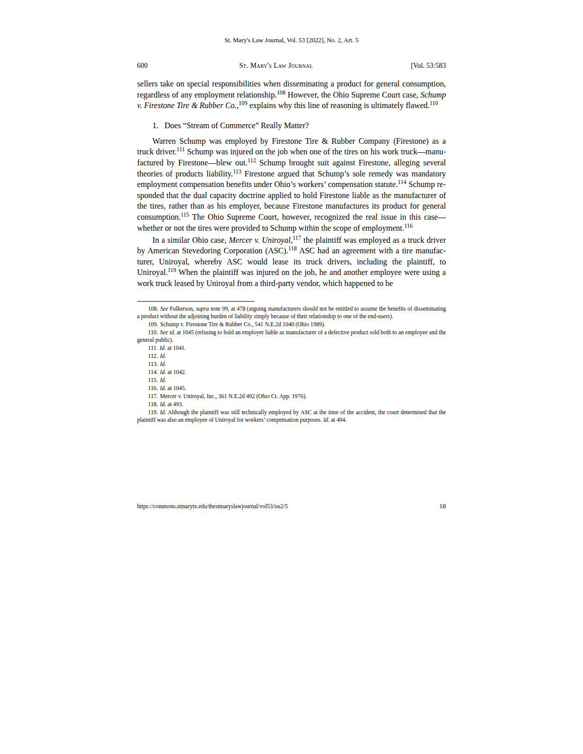St. Mary's Law Journal, Vol. 53 [2022], No. 2, Art. 5
600
St. Mary's Law Journal
[Vol. 53:583
sellers take on special responsibilities when disseminating a product for general consumption, regardless of any employment relationship.108 However, the Ohio Supreme Court case, Schump v. Firestone Tire & Rubber Co.,109 explains why this line of reasoning is ultimately flawed.110
1. Does “Stream of Commerce” Really Matter?
Warren Schump was employed by Firestone Tire & Rubber Company (Firestone) as a truck driver.111 Schump was injured on the job when one of the tires on his work truck—manufactured by Firestone—blew out.112 Schump brought suit against Firestone, alleging several theories of products liability.113 Firestone argued that Schump’s sole remedy was mandatory employment compensation benefits under Ohio’s workers’ compensation statute.114 Schump responded that the dual capacity doctrine applied to hold Firestone liable as the manufacturer of the tires, rather than as his employer, because Firestone manufactures its product for general consumption.115 The Ohio Supreme Court, however, recognized the real issue in this case—whether or not the tires were provided to Schump within the scope of employment.116
In a similar Ohio case, Mercer v. Uniroyal,117 the plaintiff was employed as a truck driver by American Stevedoring Corporation (ASC).118 ASC had an agreement with a tire manufacturer, Uniroyal, whereby ASC would lease its truck drivers, including the plaintiff, to Uniroyal.119 When the plaintiff was injured on the job, he and another employee were using a work truck leased by Uniroyal from a third-party vendor, which happened to be
108. See Fulkerson, supra note 99, at 478 (arguing manufacturers should not be entitled to assume the benefits of disseminating a product without the adjoining burden of liability simply because of their relationship to one of the end-users).
109. Schump v. Firestone Tire & Rubber Co., 541 N.E.2d 1040 (Ohio 1989).
110. See id. at 1045 (refusing to hold an employer liable as manufacturer of a defective product sold both to an employee and the general public).
111. Id. at 1041.
112. Id.
113. Id.
114. Id. at 1042.
115. Id.
116. Id. at 1045.
117. Mercer v. Uniroyal, Inc., 361 N.E.2d 492 (Ohio Ct. App. 1976).
118. Id. at 493.
119. Id. Although the plaintiff was still technically employed by ASC at the time of the accident, the court determined that the plaintiff was also an employee of Uniroyal for workers’ compensation purposes. Id. at 494.
https://commons.stmarytx.edu/thestmaryslawjournal/vol53/iss2/5
18